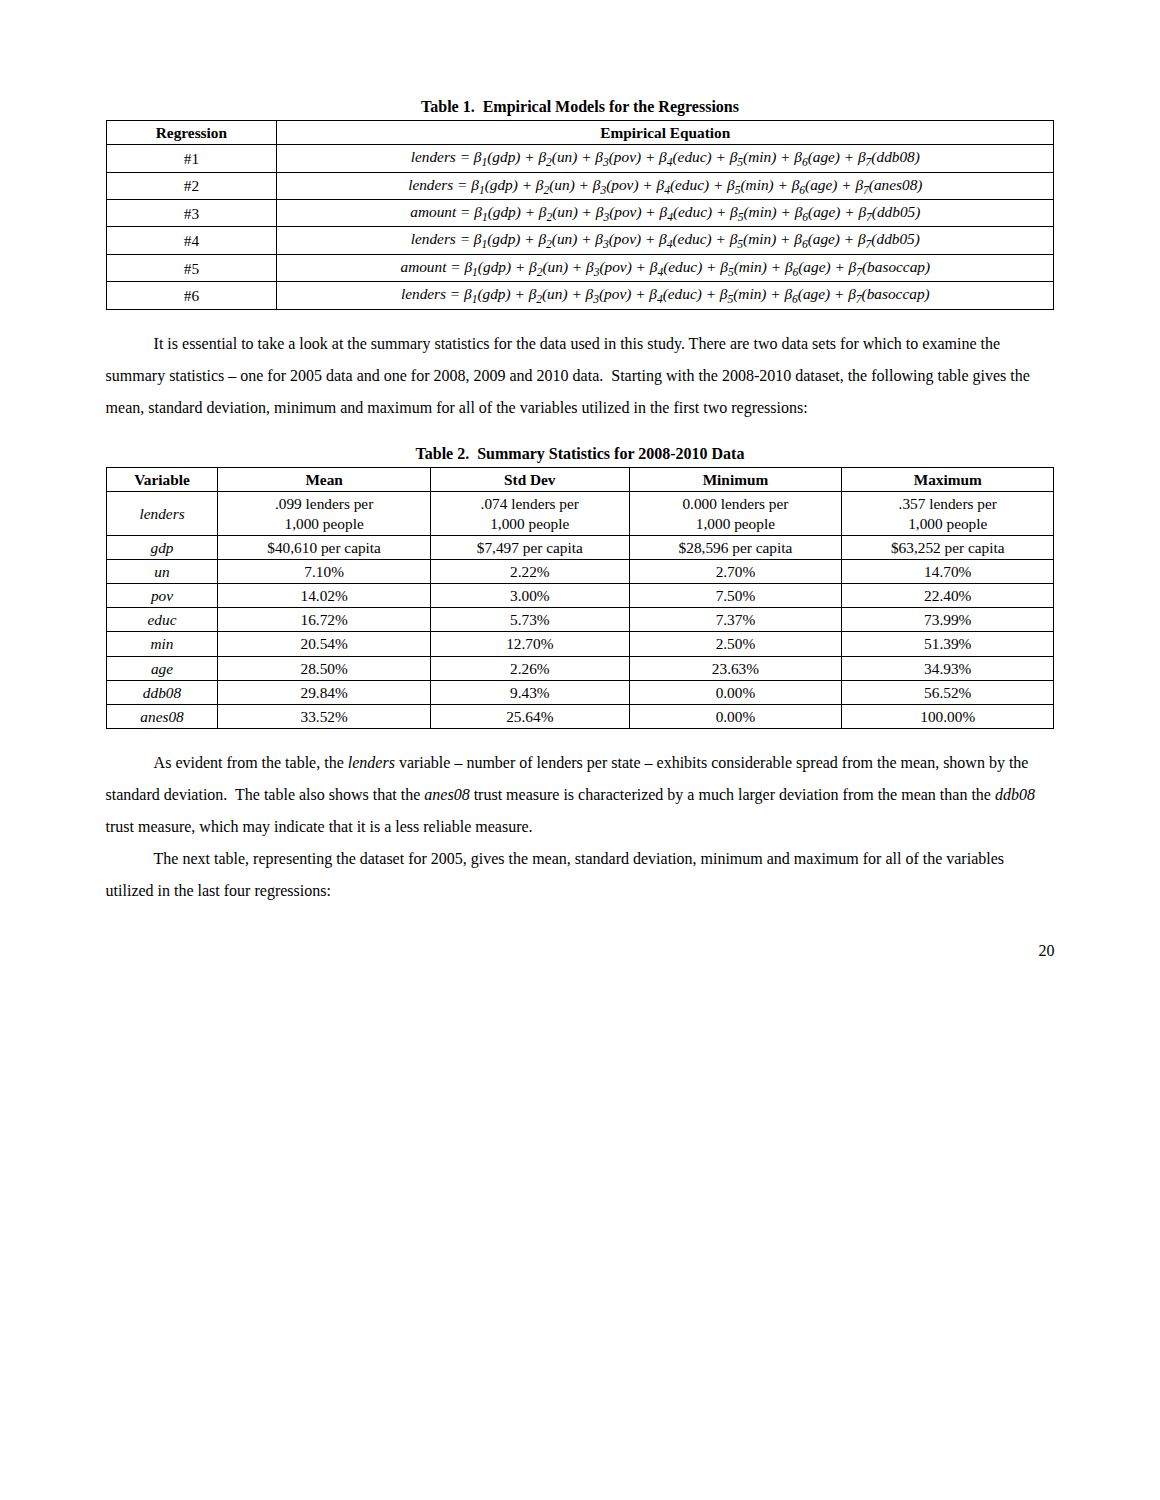Table 1. Empirical Models for the Regressions
| Regression | Empirical Equation |
| --- | --- |
| #1 | lenders = β 1 (gdp) + β 2 (un) + β 3 (pov) + β 4 (educ) + β 5 (min) + β 6 (age) + β 7 (ddb08) |
| #2 | lenders = β 1 (gdp) + β 2 (un) + β 3 (pov) + β 4 (educ) + β 5 (min) + β 6 (age) + β 7 (anes08) |
| #3 | amount = β 1 (gdp) + β 2 (un) + β 3 (pov) + β 4 (educ) + β 5 (min) + β 6 (age) + β 7 (ddb05) |
| #4 | lenders = β 1 (gdp) + β 2 (un) + β 3 (pov) + β 4 (educ) + β 5 (min) + β 6 (age) + β 7 (ddb05) |
| #5 | amount = β 1 (gdp) + β 2 (un) + β 3 (pov) + β 4 (educ) + β 5 (min) + β 6 (age) + β 7 (basoccap) |
| #6 | lenders = β 1 (gdp) + β 2 (un) + β 3 (pov) + β 4 (educ) + β 5 (min) + β 6 (age) + β 7 (basoccap) |
It is essential to take a look at the summary statistics for the data used in this study. There are two data sets for which to examine the summary statistics – one for 2005 data and one for 2008, 2009 and 2010 data. Starting with the 2008-2010 dataset, the following table gives the mean, standard deviation, minimum and maximum for all of the variables utilized in the first two regressions:
Table 2. Summary Statistics for 2008-2010 Data
| Variable | Mean | Std Dev | Minimum | Maximum |
| --- | --- | --- | --- | --- |
| lenders | .099 lenders per 1,000 people | .074 lenders per 1,000 people | 0.000 lenders per 1,000 people | .357 lenders per 1,000 people |
| gdp | $40,610 per capita | $7,497 per capita | $28,596 per capita | $63,252 per capita |
| un | 7.10% | 2.22% | 2.70% | 14.70% |
| pov | 14.02% | 3.00% | 7.50% | 22.40% |
| educ | 16.72% | 5.73% | 7.37% | 73.99% |
| min | 20.54% | 12.70% | 2.50% | 51.39% |
| age | 28.50% | 2.26% | 23.63% | 34.93% |
| ddb08 | 29.84% | 9.43% | 0.00% | 56.52% |
| anes08 | 33.52% | 25.64% | 0.00% | 100.00% |
As evident from the table, the lenders variable – number of lenders per state – exhibits considerable spread from the mean, shown by the standard deviation. The table also shows that the anes08 trust measure is characterized by a much larger deviation from the mean than the ddb08 trust measure, which may indicate that it is a less reliable measure.
The next table, representing the dataset for 2005, gives the mean, standard deviation, minimum and maximum for all of the variables utilized in the last four regressions:
20